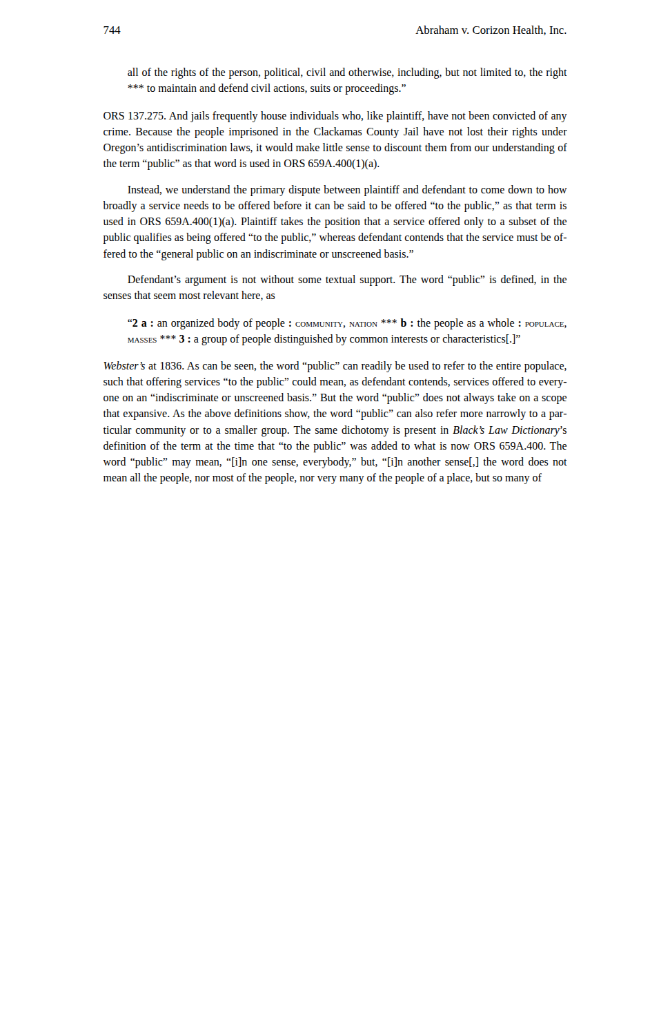744 Abraham v. Corizon Health, Inc.
all of the rights of the person, political, civil and otherwise, including, but not limited to, the right *** to maintain and defend civil actions, suits or proceedings.”
ORS 137.275. And jails frequently house individuals who, like plaintiff, have not been convicted of any crime. Because the people imprisoned in the Clackamas County Jail have not lost their rights under Oregon’s antidiscrimination laws, it would make little sense to discount them from our understanding of the term “public” as that word is used in ORS 659A.400(1)(a).
Instead, we understand the primary dispute between plaintiff and defendant to come down to how broadly a service needs to be offered before it can be said to be offered “to the public,” as that term is used in ORS 659A.400(1)(a). Plaintiff takes the position that a service offered only to a subset of the public qualifies as being offered “to the public,” whereas defendant contends that the service must be offered to the “general public on an indiscriminate or unscreened basis.”
Defendant’s argument is not without some textual support. The word “public” is defined, in the senses that seem most relevant here, as
“2 a : an organized body of people : community, nation *** b : the people as a whole : populace, masses *** 3 : a group of people distinguished by common interests or characteristics[.]”
Webster’s at 1836. As can be seen, the word “public” can readily be used to refer to the entire populace, such that offering services “to the public” could mean, as defendant contends, services offered to everyone on an “indiscriminate or unscreened basis.” But the word “public” does not always take on a scope that expansive. As the above definitions show, the word “public” can also refer more narrowly to a particular community or to a smaller group. The same dichotomy is present in Black’s Law Dictionary’s definition of the term at the time that “to the public” was added to what is now ORS 659A.400. The word “public” may mean, “[i]n one sense, everybody,” but, “[i]n another sense[,] the word does not mean all the people, nor most of the people, nor very many of the people of a place, but so many of